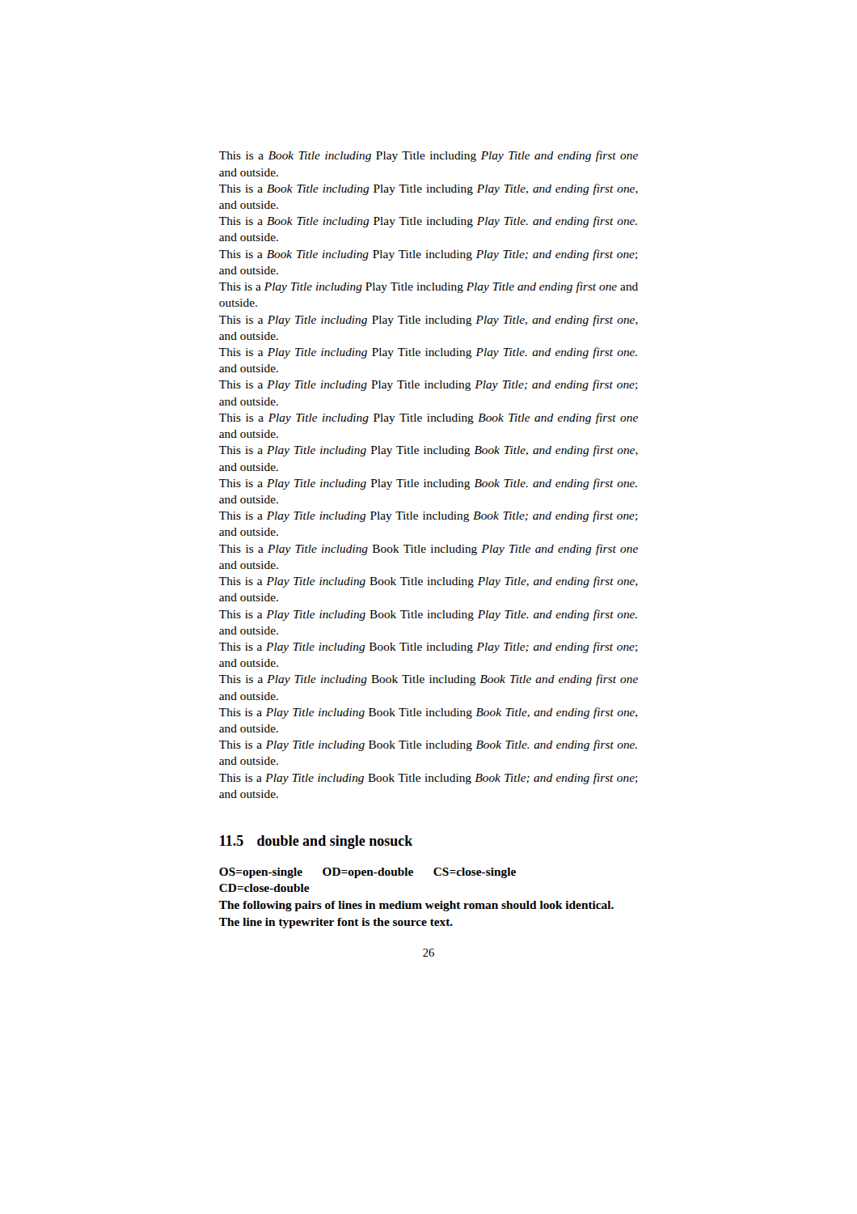This is a Book Title including Play Title including Play Title and ending first one and outside.
This is a Book Title including Play Title including Play Title, and ending first one, and outside.
This is a Book Title including Play Title including Play Title. and ending first one. and outside.
This is a Book Title including Play Title including Play Title; and ending first one; and outside.
This is a Play Title including Play Title including Play Title and ending first one and outside.
This is a Play Title including Play Title including Play Title, and ending first one, and outside.
This is a Play Title including Play Title including Play Title. and ending first one. and outside.
This is a Play Title including Play Title including Play Title; and ending first one; and outside.
This is a Play Title including Play Title including Book Title and ending first one and outside.
This is a Play Title including Play Title including Book Title, and ending first one, and outside.
This is a Play Title including Play Title including Book Title. and ending first one. and outside.
This is a Play Title including Play Title including Book Title; and ending first one; and outside.
This is a Play Title including Book Title including Play Title and ending first one and outside.
This is a Play Title including Book Title including Play Title, and ending first one, and outside.
This is a Play Title including Book Title including Play Title. and ending first one. and outside.
This is a Play Title including Book Title including Play Title; and ending first one; and outside.
This is a Play Title including Book Title including Book Title and ending first one and outside.
This is a Play Title including Book Title including Book Title, and ending first one, and outside.
This is a Play Title including Book Title including Book Title. and ending first one. and outside.
This is a Play Title including Book Title including Book Title; and ending first one; and outside.
11.5double and single nosuck
OS=open-single OD=open-double CS=close-single
CD=close-double
The following pairs of lines in medium weight roman should look identical.
The line in typewriter font is the source text.
26